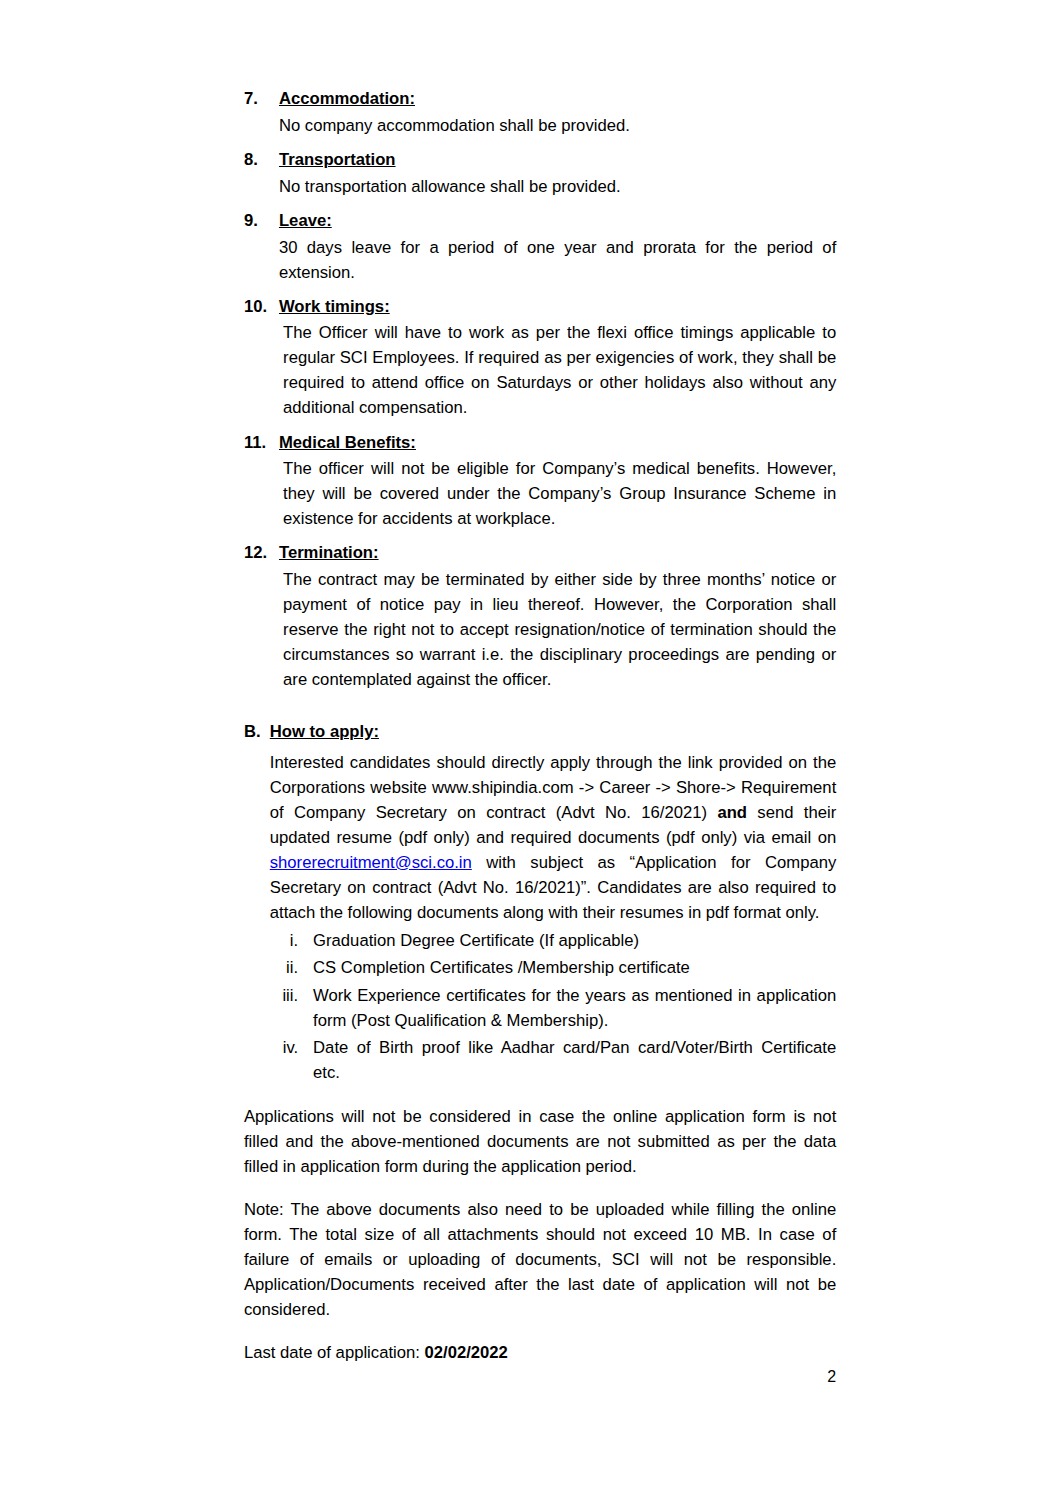7. Accommodation:
No company accommodation shall be provided.
8. Transportation
No transportation allowance shall be provided.
9. Leave:
30 days leave for a period of one year and prorata for the period of extension.
10. Work timings:
The Officer will have to work as per the flexi office timings applicable to regular SCI Employees. If required as per exigencies of work, they shall be required to attend office on Saturdays or other holidays also without any additional compensation.
11. Medical Benefits:
The officer will not be eligible for Company’s medical benefits. However, they will be covered under the Company’s Group Insurance Scheme in existence for accidents at workplace.
12. Termination:
The contract may be terminated by either side by three months’ notice or payment of notice pay in lieu thereof. However, the Corporation shall reserve the right not to accept resignation/notice of termination should the circumstances so warrant i.e. the disciplinary proceedings are pending or are contemplated against the officer.
B. How to apply:
Interested candidates should directly apply through the link provided on the Corporations website www.shipindia.com -> Career -> Shore-> Requirement of Company Secretary on contract (Advt No. 16/2021) and send their updated resume (pdf only) and required documents (pdf only) via email on shorerecruitment@sci.co.in with subject as “Application for Company Secretary on contract (Advt No. 16/2021)”. Candidates are also required to attach the following documents along with their resumes in pdf format only.
i. Graduation Degree Certificate (If applicable)
ii. CS Completion Certificates /Membership certificate
iii. Work Experience certificates for the years as mentioned in application form (Post Qualification & Membership).
iv. Date of Birth proof like Aadhar card/Pan card/Voter/Birth Certificate etc.
Applications will not be considered in case the online application form is not filled and the above-mentioned documents are not submitted as per the data filled in application form during the application period.
Note: The above documents also need to be uploaded while filling the online form. The total size of all attachments should not exceed 10 MB. In case of failure of emails or uploading of documents, SCI will not be responsible. Application/Documents received after the last date of application will not be considered.
Last date of application: 02/02/2022
2